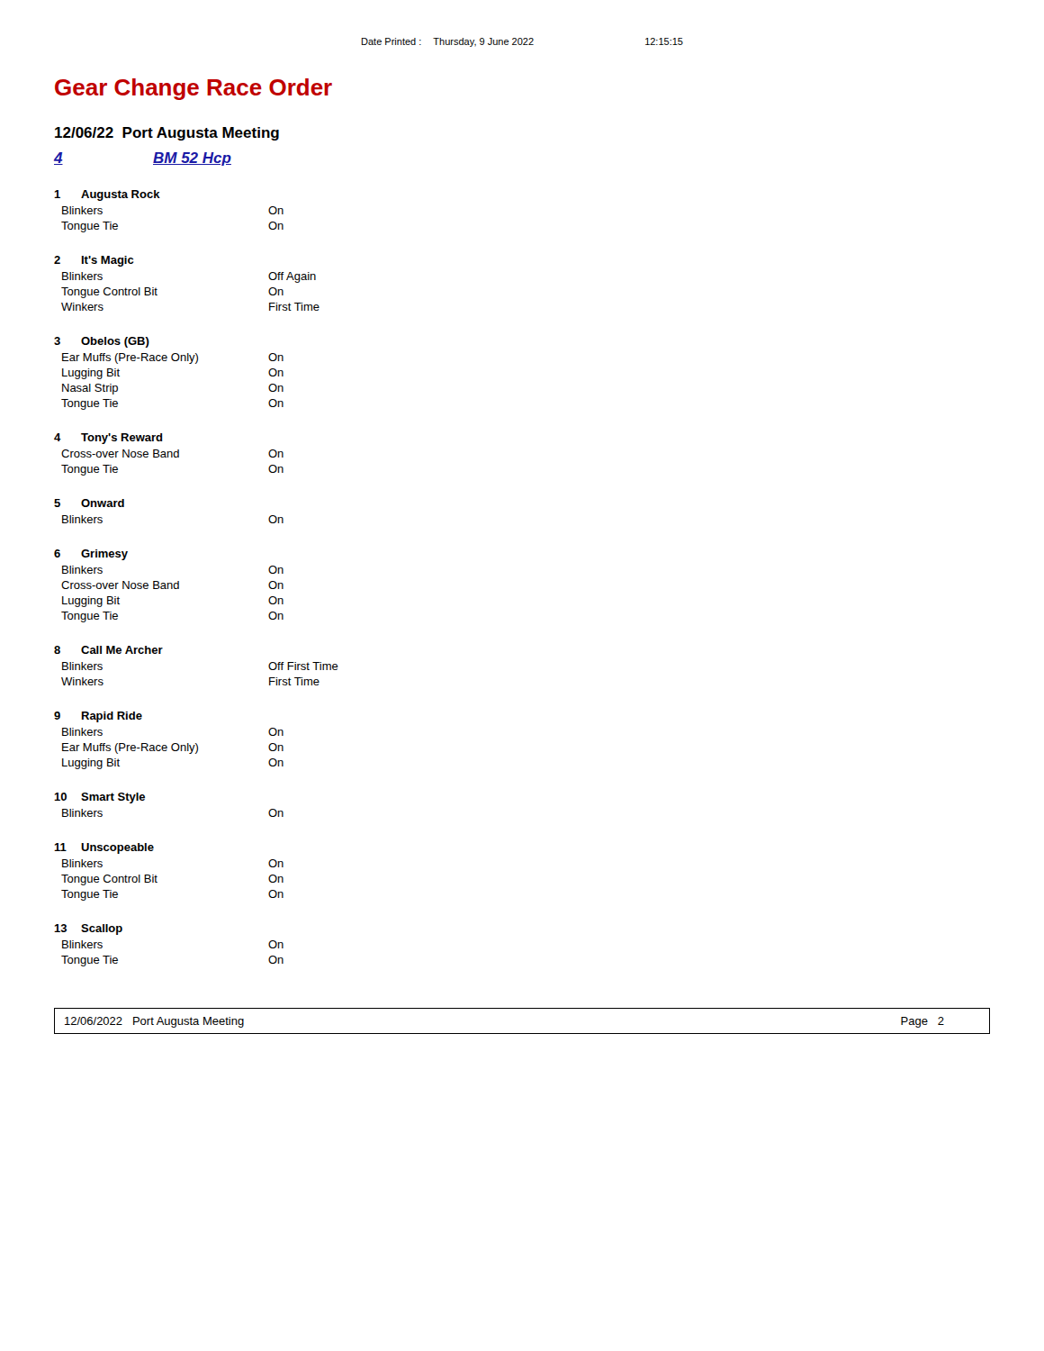Date Printed : Thursday, 9 June 2022 12:15:15
Gear Change Race Order
12/06/22 Port Augusta Meeting
4 BM 52 Hcp
1 Augusta Rock
| Blinkers | On |
| Tongue Tie | On |
2 It's Magic
| Blinkers | Off Again |
| Tongue Control Bit | On |
| Winkers | First Time |
3 Obelos (GB)
| Ear Muffs (Pre-Race Only) | On |
| Lugging Bit | On |
| Nasal Strip | On |
| Tongue Tie | On |
4 Tony's Reward
| Cross-over Nose Band | On |
| Tongue Tie | On |
5 Onward
| Blinkers | On |
6 Grimesy
| Blinkers | On |
| Cross-over Nose Band | On |
| Lugging Bit | On |
| Tongue Tie | On |
8 Call Me Archer
| Blinkers | Off First Time |
| Winkers | First Time |
9 Rapid Ride
| Blinkers | On |
| Ear Muffs (Pre-Race Only) | On |
| Lugging Bit | On |
10 Smart Style
| Blinkers | On |
11 Unscopeable
| Blinkers | On |
| Tongue Control Bit | On |
| Tongue Tie | On |
13 Scallop
| Blinkers | On |
| Tongue Tie | On |
12/06/2022 Port Augusta Meeting Page 2